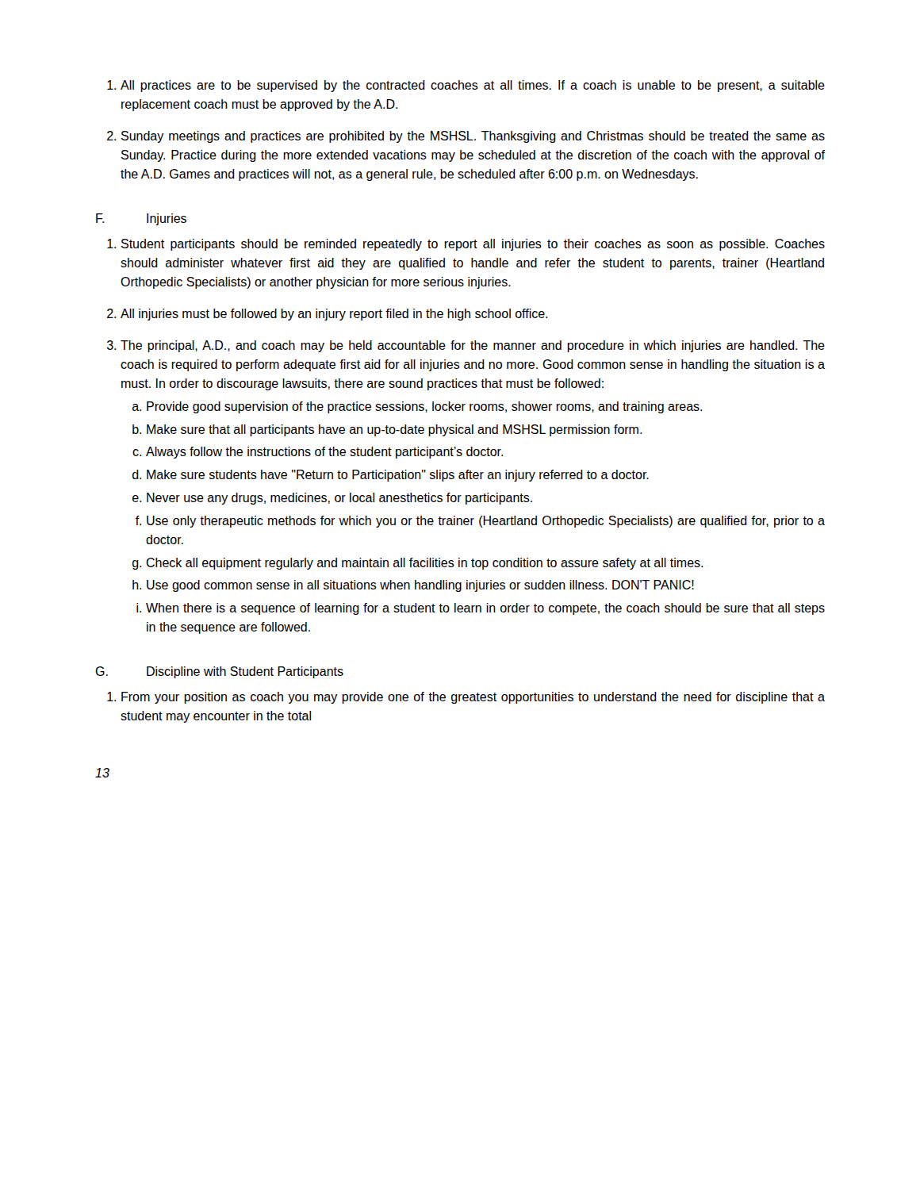All practices are to be supervised by the contracted coaches at all times. If a coach is unable to be present, a suitable replacement coach must be approved by the A.D.
Sunday meetings and practices are prohibited by the MSHSL. Thanksgiving and Christmas should be treated the same as Sunday. Practice during the more extended vacations may be scheduled at the discretion of the coach with the approval of the A.D. Games and practices will not, as a general rule, be scheduled after 6:00 p.m. on Wednesdays.
F. Injuries
Student participants should be reminded repeatedly to report all injuries to their coaches as soon as possible. Coaches should administer whatever first aid they are qualified to handle and refer the student to parents, trainer (Heartland Orthopedic Specialists) or another physician for more serious injuries.
All injuries must be followed by an injury report filed in the high school office.
The principal, A.D., and coach may be held accountable for the manner and procedure in which injuries are handled. The coach is required to perform adequate first aid for all injuries and no more. Good common sense in handling the situation is a must. In order to discourage lawsuits, there are sound practices that must be followed:
Provide good supervision of the practice sessions, locker rooms, shower rooms, and training areas.
Make sure that all participants have an up-to-date physical and MSHSL permission form.
Always follow the instructions of the student participant’s doctor.
Make sure students have "Return to Participation" slips after an injury referred to a doctor.
Never use any drugs, medicines, or local anesthetics for participants.
Use only therapeutic methods for which you or the trainer (Heartland Orthopedic Specialists) are qualified for, prior to a doctor.
Check all equipment regularly and maintain all facilities in top condition to assure safety at all times.
Use good common sense in all situations when handling injuries or sudden illness. DON'T PANIC!
When there is a sequence of learning for a student to learn in order to compete, the coach should be sure that all steps in the sequence are followed.
G. Discipline with Student Participants
From your position as coach you may provide one of the greatest opportunities to understand the need for discipline that a student may encounter in the total
13